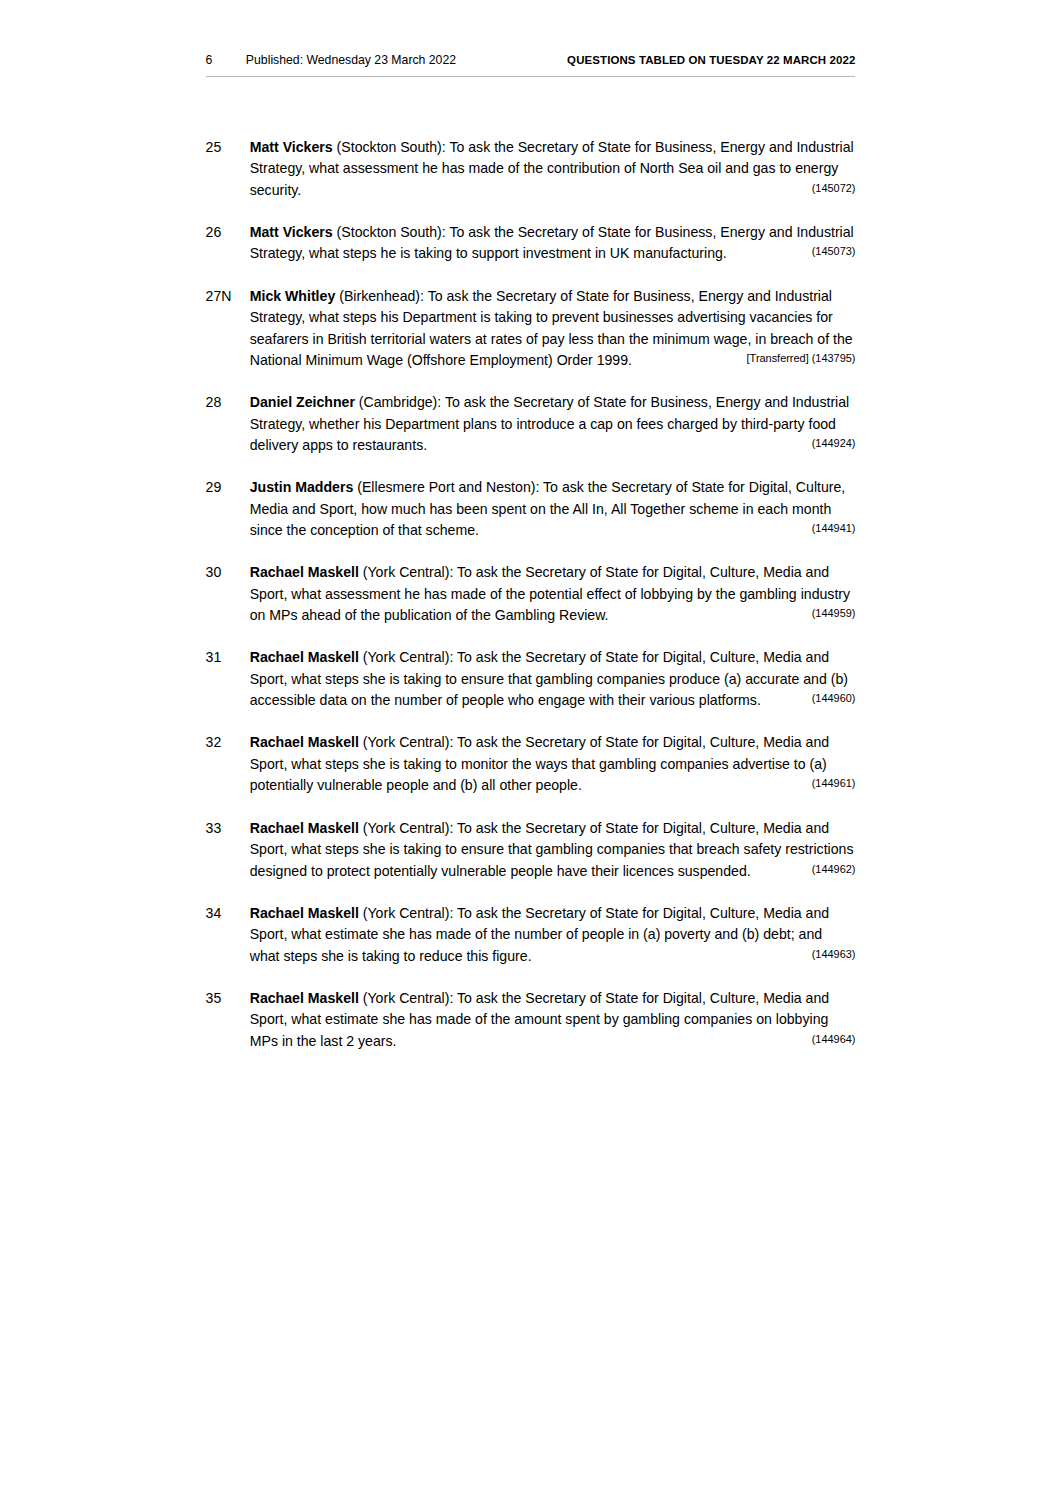6
Published: Wednesday 23 March 2022
Questions tabled on Tuesday 22 March 2022
25
Matt Vickers (Stockton South): To ask the Secretary of State for Business, Energy and Industrial Strategy, what assessment he has made of the contribution of North Sea oil and gas to energy security.(145072)
26
Matt Vickers (Stockton South): To ask the Secretary of State for Business, Energy and Industrial Strategy, what steps he is taking to support investment in UK manufacturing.(145073)
27N
Mick Whitley (Birkenhead): To ask the Secretary of State for Business, Energy and Industrial Strategy, what steps his Department is taking to prevent businesses advertising vacancies for seafarers in British territorial waters at rates of pay less than the minimum wage, in breach of the National Minimum Wage (Offshore Employment) Order 1999.[Transferred] (143795)
28
Daniel Zeichner (Cambridge): To ask the Secretary of State for Business, Energy and Industrial Strategy, whether his Department plans to introduce a cap on fees charged by third-party food delivery apps to restaurants.(144924)
29
Justin Madders (Ellesmere Port and Neston): To ask the Secretary of State for Digital, Culture, Media and Sport, how much has been spent on the All In, All Together scheme in each month since the conception of that scheme.(144941)
30
Rachael Maskell (York Central): To ask the Secretary of State for Digital, Culture, Media and Sport, what assessment he has made of the potential effect of lobbying by the gambling industry on MPs ahead of the publication of the Gambling Review.(144959)
31
Rachael Maskell (York Central): To ask the Secretary of State for Digital, Culture, Media and Sport, what steps she is taking to ensure that gambling companies produce (a) accurate and (b) accessible data on the number of people who engage with their various platforms.(144960)
32
Rachael Maskell (York Central): To ask the Secretary of State for Digital, Culture, Media and Sport, what steps she is taking to monitor the ways that gambling companies advertise to (a) potentially vulnerable people and (b) all other people.(144961)
33
Rachael Maskell (York Central): To ask the Secretary of State for Digital, Culture, Media and Sport, what steps she is taking to ensure that gambling companies that breach safety restrictions designed to protect potentially vulnerable people have their licences suspended.(144962)
34
Rachael Maskell (York Central): To ask the Secretary of State for Digital, Culture, Media and Sport, what estimate she has made of the number of people in (a) poverty and (b) debt; and what steps she is taking to reduce this figure.(144963)
35
Rachael Maskell (York Central): To ask the Secretary of State for Digital, Culture, Media and Sport, what estimate she has made of the amount spent by gambling companies on lobbying MPs in the last 2 years.(144964)